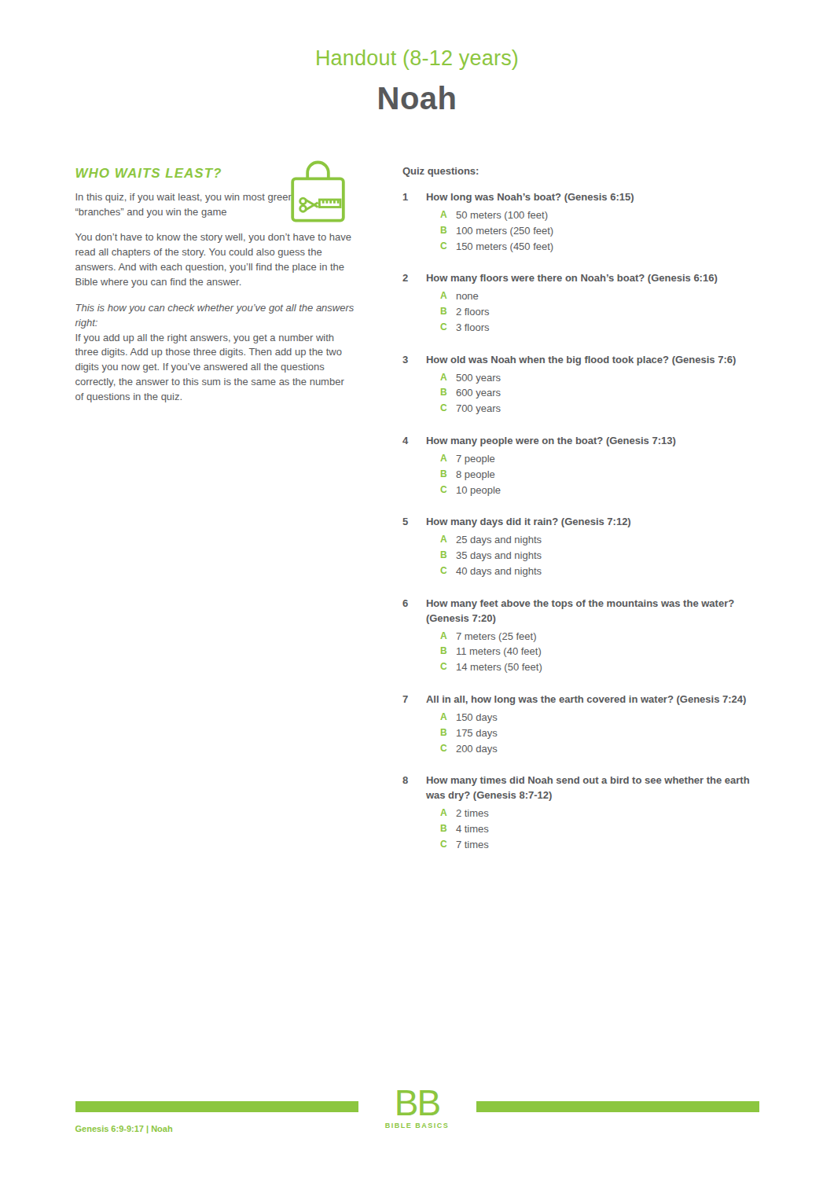Handout (8-12 years)
Noah
Who waits least?
In this quiz, if you wait least, you win most green “branches” and you win the game
You don’t have to know the story well, you don’t have to have read all chapters of the story. You could also guess the answers. And with each question, you’ll find the place in the Bible where you can find the answer.
This is how you can check whether you’ve got all the answers right:
If you add up all the right answers, you get a number with three digits. Add up those three digits. Then add up the two digits you now get. If you’ve answered all the questions correctly, the answer to this sum is the same as the number of questions in the quiz.
Quiz questions:
How long was Noah’s boat? (Genesis 6:15)
A50 meters (100 feet)
B100 meters (250 feet)
C150 meters (450 feet)
How many floors were there on Noah’s boat? (Genesis 6:16)
Anone
B2 floors
C3 floors
How old was Noah when the big flood took place? (Genesis 7:6)
A500 years
B600 years
C700 years
How many people were on the boat? (Genesis 7:13)
A7 people
B8 people
C10 people
How many days did it rain? (Genesis 7:12)
A25 days and nights
B35 days and nights
C40 days and nights
How many feet above the tops of the mountains was the water? (Genesis 7:20)
A7 meters (25 feet)
B11 meters (40 feet)
C14 meters (50 feet)
All in all, how long was the earth covered in water? (Genesis 7:24)
A150 days
B175 days
C200 days
How many times did Noah send out a bird to see whether the earth was dry? (Genesis 8:7-12)
A2 times
B4 times
C7 times
BB BIBLE BASICS
Genesis 6:9-9:17 | Noah